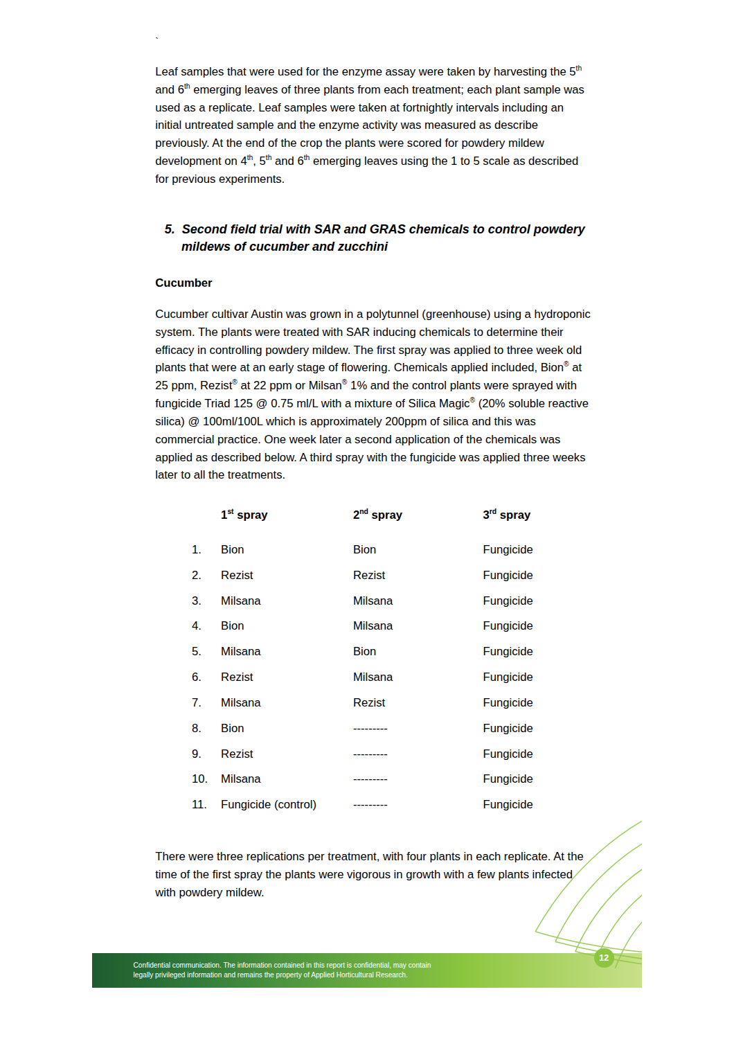`
Leaf samples that were used for the enzyme assay were taken by harvesting the 5th and 6th emerging leaves of three plants from each treatment; each plant sample was used as a replicate. Leaf samples were taken at fortnightly intervals including an initial untreated sample and the enzyme activity was measured as describe previously. At the end of the crop the plants were scored for powdery mildew development on 4th, 5th and 6th emerging leaves using the 1 to 5 scale as described for previous experiments.
5. Second field trial with SAR and GRAS chemicals to control powdery mildews of cucumber and zucchini
Cucumber
Cucumber cultivar Austin was grown in a polytunnel (greenhouse) using a hydroponic system. The plants were treated with SAR inducing chemicals to determine their efficacy in controlling powdery mildew. The first spray was applied to three week old plants that were at an early stage of flowering. Chemicals applied included, Bion® at 25 ppm, Rezist® at 22 ppm or Milsan® 1% and the control plants were sprayed with fungicide Triad 125 @ 0.75 ml/L with a mixture of Silica Magic® (20% soluble reactive silica) @ 100ml/100L which is approximately 200ppm of silica and this was commercial practice. One week later a second application of the chemicals was applied as described below. A third spray with the fungicide was applied three weeks later to all the treatments.
| | 1 st spray | 2 nd spray | 3 rd spray |
| --- | --- | --- | --- |
| 1. | Bion | Bion | Fungicide |
| 2. | Rezist | Rezist | Fungicide |
| 3. | Milsana | Milsana | Fungicide |
| 4. | Bion | Milsana | Fungicide |
| 5. | Milsana | Bion | Fungicide |
| 6. | Rezist | Milsana | Fungicide |
| 7. | Milsana | Rezist | Fungicide |
| 8. | Bion | --------- | Fungicide |
| 9. | Rezist | --------- | Fungicide |
| 10. | Milsana | --------- | Fungicide |
| 11. | Fungicide (control) | --------- | Fungicide |
There were three replications per treatment, with four plants in each replicate. At the time of the first spray the plants were vigorous in growth with a few plants infected with powdery mildew.
Confidential communication. The information contained in this report is confidential, may contain
legally privileged information and remains the property of Applied Horticultural Research.
12